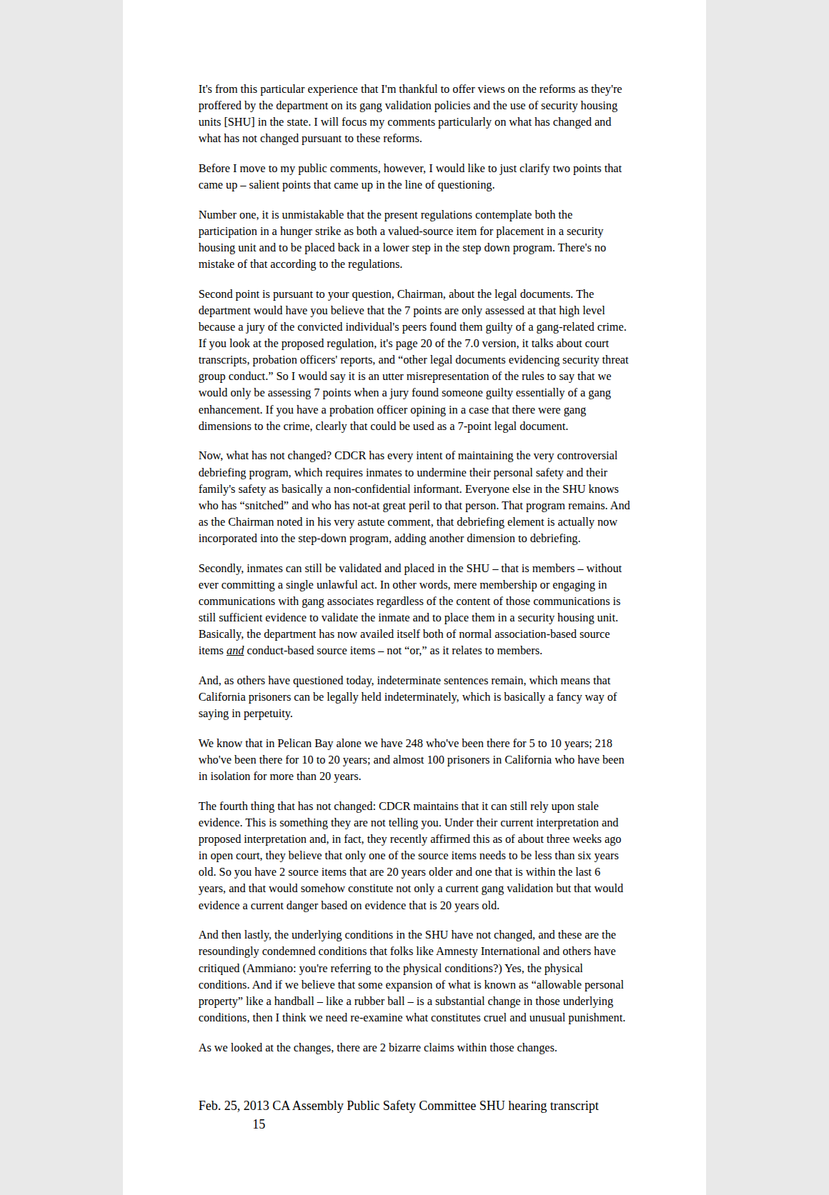It's from this particular experience that I'm thankful to offer views on the reforms as they're proffered by the department on its gang validation policies and the use of security housing units [SHU] in the state. I will focus my comments particularly on what has changed and what has not changed pursuant to these reforms.
Before I move to my public comments, however, I would like to just clarify two points that came up – salient points that came up in the line of questioning.
Number one, it is unmistakable that the present regulations contemplate both the participation in a hunger strike as both a valued-source item for placement in a security housing unit and to be placed back in a lower step in the step down program. There's no mistake of that according to the regulations.
Second point is pursuant to your question, Chairman, about the legal documents. The department would have you believe that the 7 points are only assessed at that high level because a jury of the convicted individual's peers found them guilty of a gang-related crime. If you look at the proposed regulation, it's page 20 of the 7.0 version, it talks about court transcripts, probation officers' reports, and “other legal documents evidencing security threat group conduct.” So I would say it is an utter misrepresentation of the rules to say that we would only be assessing 7 points when a jury found someone guilty essentially of a gang enhancement. If you have a probation officer opining in a case that there were gang dimensions to the crime, clearly that could be used as a 7-point legal document.
Now, what has not changed? CDCR has every intent of maintaining the very controversial debriefing program, which requires inmates to undermine their personal safety and their family's safety as basically a non-confidential informant. Everyone else in the SHU knows who has “snitched” and who has not-at great peril to that person. That program remains. And as the Chairman noted in his very astute comment, that debriefing element is actually now incorporated into the step-down program, adding another dimension to debriefing.
Secondly, inmates can still be validated and placed in the SHU – that is members – without ever committing a single unlawful act. In other words, mere membership or engaging in communications with gang associates regardless of the content of those communications is still sufficient evidence to validate the inmate and to place them in a security housing unit. Basically, the department has now availed itself both of normal association-based source items and conduct-based source items – not “or,” as it relates to members.
And, as others have questioned today, indeterminate sentences remain, which means that California prisoners can be legally held indeterminately, which is basically a fancy way of saying in perpetuity.
We know that in Pelican Bay alone we have 248 who've been there for 5 to 10 years; 218 who've been there for 10 to 20 years; and almost 100 prisoners in California who have been in isolation for more than 20 years.
The fourth thing that has not changed: CDCR maintains that it can still rely upon stale evidence. This is something they are not telling you. Under their current interpretation and proposed interpretation and, in fact, they recently affirmed this as of about three weeks ago in open court, they believe that only one of the source items needs to be less than six years old. So you have 2 source items that are 20 years older and one that is within the last 6 years, and that would somehow constitute not only a current gang validation but that would evidence a current danger based on evidence that is 20 years old.
And then lastly, the underlying conditions in the SHU have not changed, and these are the resoundingly condemned conditions that folks like Amnesty International and others have critiqued (Ammiano: you're referring to the physical conditions?) Yes, the physical conditions. And if we believe that some expansion of what is known as “allowable personal property” like a handball – like a rubber ball – is a substantial change in those underlying conditions, then I think we need re-examine what constitutes cruel and unusual punishment.
As we looked at the changes, there are 2 bizarre claims within those changes.
Feb. 25, 2013 CA Assembly Public Safety Committee SHU hearing transcript15